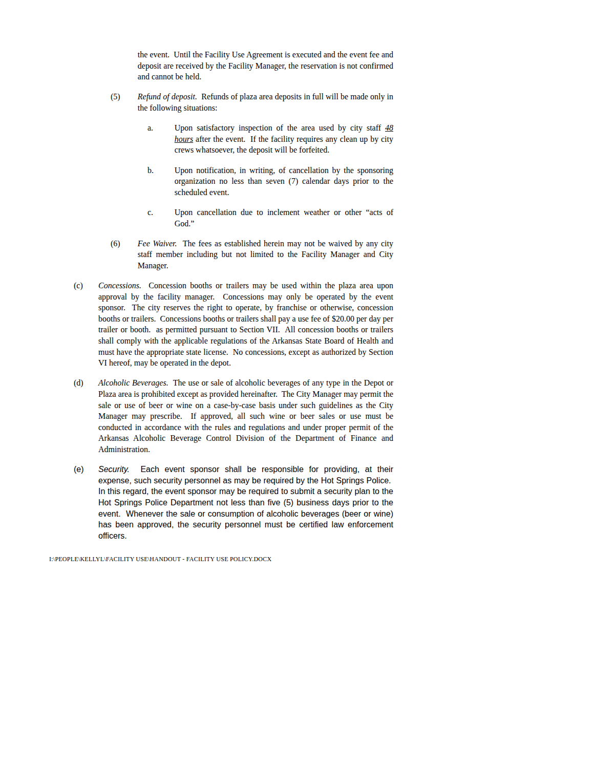the event. Until the Facility Use Agreement is executed and the event fee and deposit are received by the Facility Manager, the reservation is not confirmed and cannot be held.
(5)
Refund of deposit. Refunds of plaza area deposits in full will be made only in the following situations:
a.
Upon satisfactory inspection of the area used by city staff 48 hours after the event. If the facility requires any clean up by city crews whatsoever, the deposit will be forfeited.
b.
Upon notification, in writing, of cancellation by the sponsoring organization no less than seven (7) calendar days prior to the scheduled event.
c.
Upon cancellation due to inclement weather or other “acts of God.”
(6)
Fee Waiver. The fees as established herein may not be waived by any city staff member including but not limited to the Facility Manager and City Manager.
(c)
Concessions. Concession booths or trailers may be used within the plaza area upon approval by the facility manager. Concessions may only be operated by the event sponsor. The city reserves the right to operate, by franchise or otherwise, concession booths or trailers. Concessions booths or trailers shall pay a use fee of $20.00 per day per trailer or booth. as permitted pursuant to Section VII. All concession booths or trailers shall comply with the applicable regulations of the Arkansas State Board of Health and must have the appropriate state license. No concessions, except as authorized by Section VI hereof, may be operated in the depot.
(d)
Alcoholic Beverages. The use or sale of alcoholic beverages of any type in the Depot or Plaza area is prohibited except as provided hereinafter. The City Manager may permit the sale or use of beer or wine on a case-by-case basis under such guidelines as the City Manager may prescribe. If approved, all such wine or beer sales or use must be conducted in accordance with the rules and regulations and under proper permit of the Arkansas Alcoholic Beverage Control Division of the Department of Finance and Administration.
(e)
Security. Each event sponsor shall be responsible for providing, at their expense, such security personnel as may be required by the Hot Springs Police. In this regard, the event sponsor may be required to submit a security plan to the Hot Springs Police Department not less than five (5) business days prior to the event. Whenever the sale or consumption of alcoholic beverages (beer or wine) has been approved, the security personnel must be certified law enforcement officers.
I:\PEOPLE\KELLYL\FACILITY USE\HANDOUT - FACILITY USE POLICY.DOCX